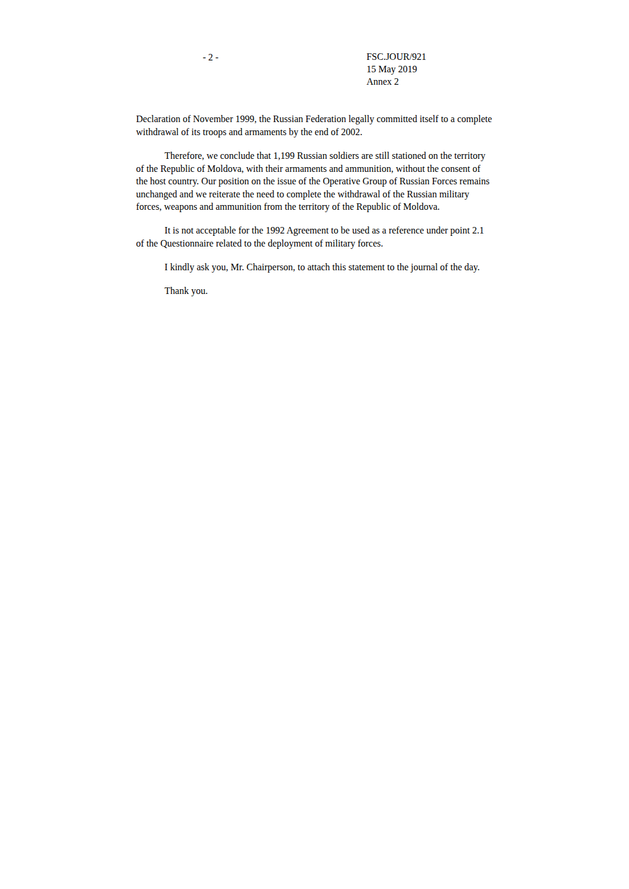- 2 -
FSC.JOUR/921
15 May 2019
Annex 2
Declaration of November 1999, the Russian Federation legally committed itself to a complete withdrawal of its troops and armaments by the end of 2002.
Therefore, we conclude that 1,199 Russian soldiers are still stationed on the territory of the Republic of Moldova, with their armaments and ammunition, without the consent of the host country. Our position on the issue of the Operative Group of Russian Forces remains unchanged and we reiterate the need to complete the withdrawal of the Russian military forces, weapons and ammunition from the territory of the Republic of Moldova.
It is not acceptable for the 1992 Agreement to be used as a reference under point 2.1 of the Questionnaire related to the deployment of military forces.
I kindly ask you, Mr. Chairperson, to attach this statement to the journal of the day.
Thank you.